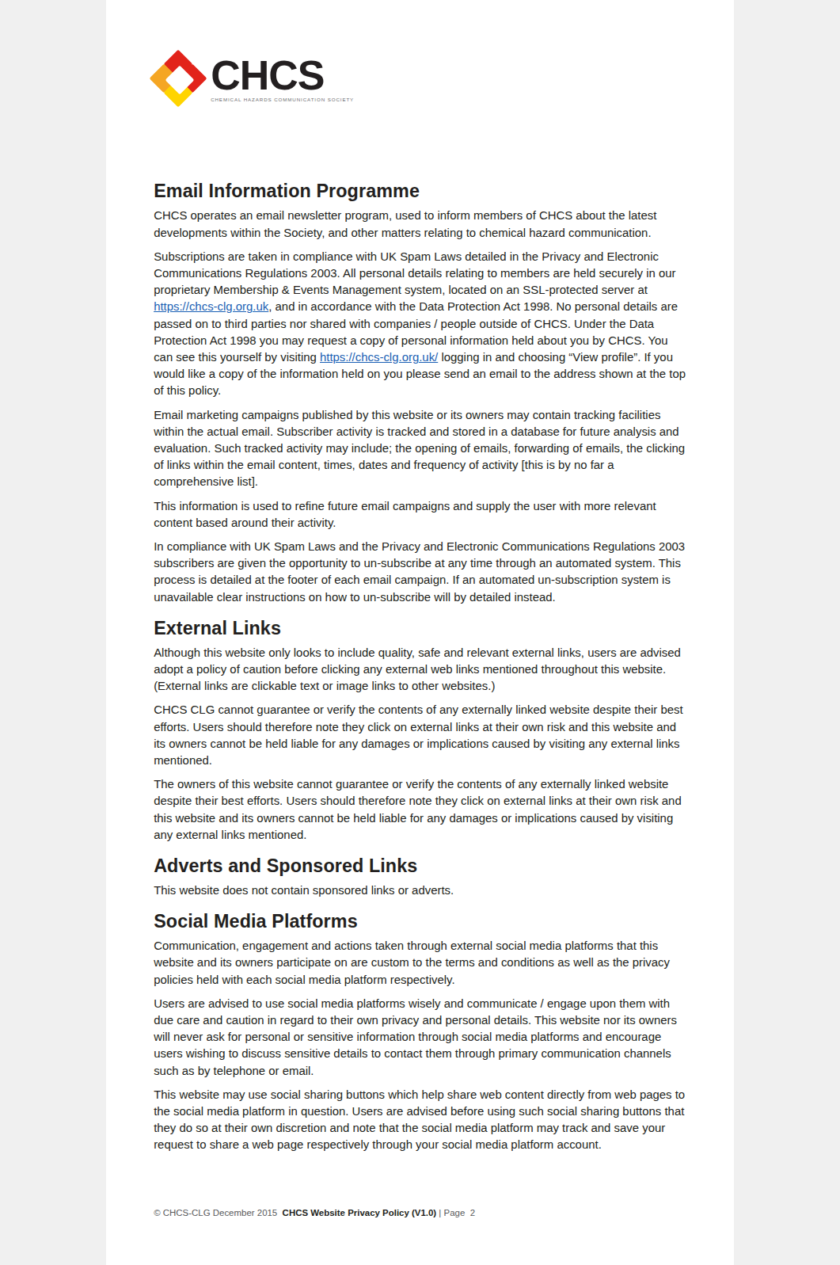CHCS Chemical Hazards Communication Society
Email Information Programme
CHCS operates an email newsletter program, used to inform members of CHCS about the latest developments within the Society, and other matters relating to chemical hazard communication.
Subscriptions are taken in compliance with UK Spam Laws detailed in the Privacy and Electronic Communications Regulations 2003. All personal details relating to members are held securely in our proprietary Membership & Events Management system, located on an SSL-protected server at https://chcs-clg.org.uk, and in accordance with the Data Protection Act 1998. No personal details are passed on to third parties nor shared with companies / people outside of CHCS. Under the Data Protection Act 1998 you may request a copy of personal information held about you by CHCS. You can see this yourself by visiting https://chcs-clg.org.uk/ logging in and choosing “View profile”. If you would like a copy of the information held on you please send an email to the address shown at the top of this policy.
Email marketing campaigns published by this website or its owners may contain tracking facilities within the actual email. Subscriber activity is tracked and stored in a database for future analysis and evaluation. Such tracked activity may include; the opening of emails, forwarding of emails, the clicking of links within the email content, times, dates and frequency of activity [this is by no far a comprehensive list].
This information is used to refine future email campaigns and supply the user with more relevant content based around their activity.
In compliance with UK Spam Laws and the Privacy and Electronic Communications Regulations 2003 subscribers are given the opportunity to un-subscribe at any time through an automated system. This process is detailed at the footer of each email campaign. If an automated un-subscription system is unavailable clear instructions on how to un-subscribe will by detailed instead.
External Links
Although this website only looks to include quality, safe and relevant external links, users are advised adopt a policy of caution before clicking any external web links mentioned throughout this website. (External links are clickable text or image links to other websites.)
CHCS CLG cannot guarantee or verify the contents of any externally linked website despite their best efforts. Users should therefore note they click on external links at their own risk and this website and its owners cannot be held liable for any damages or implications caused by visiting any external links mentioned.
The owners of this website cannot guarantee or verify the contents of any externally linked website despite their best efforts. Users should therefore note they click on external links at their own risk and this website and its owners cannot be held liable for any damages or implications caused by visiting any external links mentioned.
Adverts and Sponsored Links
This website does not contain sponsored links or adverts.
Social Media Platforms
Communication, engagement and actions taken through external social media platforms that this website and its owners participate on are custom to the terms and conditions as well as the privacy policies held with each social media platform respectively.
Users are advised to use social media platforms wisely and communicate / engage upon them with due care and caution in regard to their own privacy and personal details. This website nor its owners will never ask for personal or sensitive information through social media platforms and encourage users wishing to discuss sensitive details to contact them through primary communication channels such as by telephone or email.
This website may use social sharing buttons which help share web content directly from web pages to the social media platform in question. Users are advised before using such social sharing buttons that they do so at their own discretion and note that the social media platform may track and save your request to share a web page respectively through your social media platform account.
© CHCS-CLG December 2015 CHCS Website Privacy Policy (V1.0) | Page 2